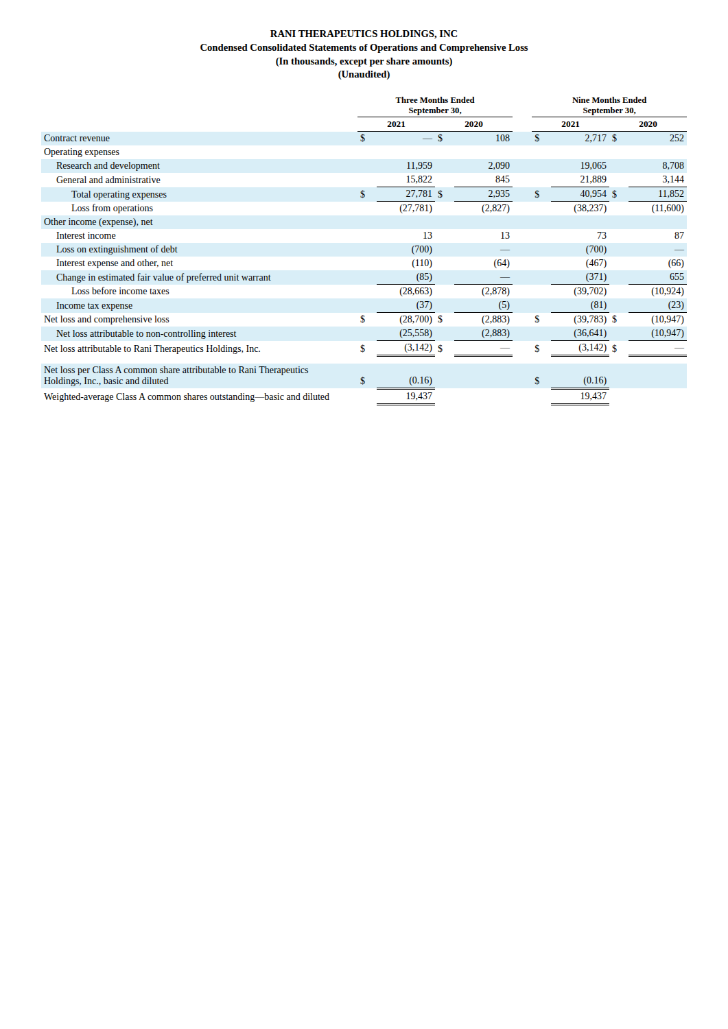RANI THERAPEUTICS HOLDINGS, INC
Condensed Consolidated Statements of Operations and Comprehensive Loss
(In thousands, except per share amounts)
(Unaudited)
| | | Three Months Ended September 30, | | Nine Months Ended September 30, |
| | | 2021 | 2020 | | 2021 | 2020 |
| Contract revenue | | $ | — | $ | 108 | | $ | 2,717 | $ | 252 |
| Operating expenses | | | | | | | | | | |
| Research and development | | | 11,959 | | 2,090 | | | 19,065 | | 8,708 |
| General and administrative | | | 15,822 | | 845 | | | 21,889 | | 3,144 |
| Total operating expenses | | $ | 27,781 | $ | 2,935 | | $ | 40,954 | $ | 11,852 |
| Loss from operations | | | (27,781) | | (2,827) | | | (38,237) | | (11,600) |
| Other income (expense), net | | | | | | | | | | |
| Interest income | | | 13 | | 13 | | | 73 | | 87 |
| Loss on extinguishment of debt | | | (700) | | — | | | (700) | | — |
| Interest expense and other, net | | | (110) | | (64) | | | (467) | | (66) |
| Change in estimated fair value of preferred unit warrant | | | (85) | | — | | | (371) | | 655 |
| Loss before income taxes | | | (28,663) | | (2,878) | | | (39,702) | | (10,924) |
| Income tax expense | | | (37) | | (5) | | | (81) | | (23) |
| Net loss and comprehensive loss | | $ | (28,700) | $ | (2,883) | | $ | (39,783) | $ | (10,947) |
| Net loss attributable to non-controlling interest | | | (25,558) | | (2,883) | | | (36,641) | | (10,947) |
| Net loss attributable to Rani Therapeutics Holdings, Inc. | | $ | (3,142) | $ | — | | $ | (3,142) | $ | — |
| Net loss per Class A common share attributable to Rani Therapeutics Holdings, Inc., basic and diluted | | $ | (0.16) | | | | $ | (0.16) | | |
| Weighted-average Class A common shares outstanding—basic and diluted | | | 19,437 | | | | | 19,437 | | |